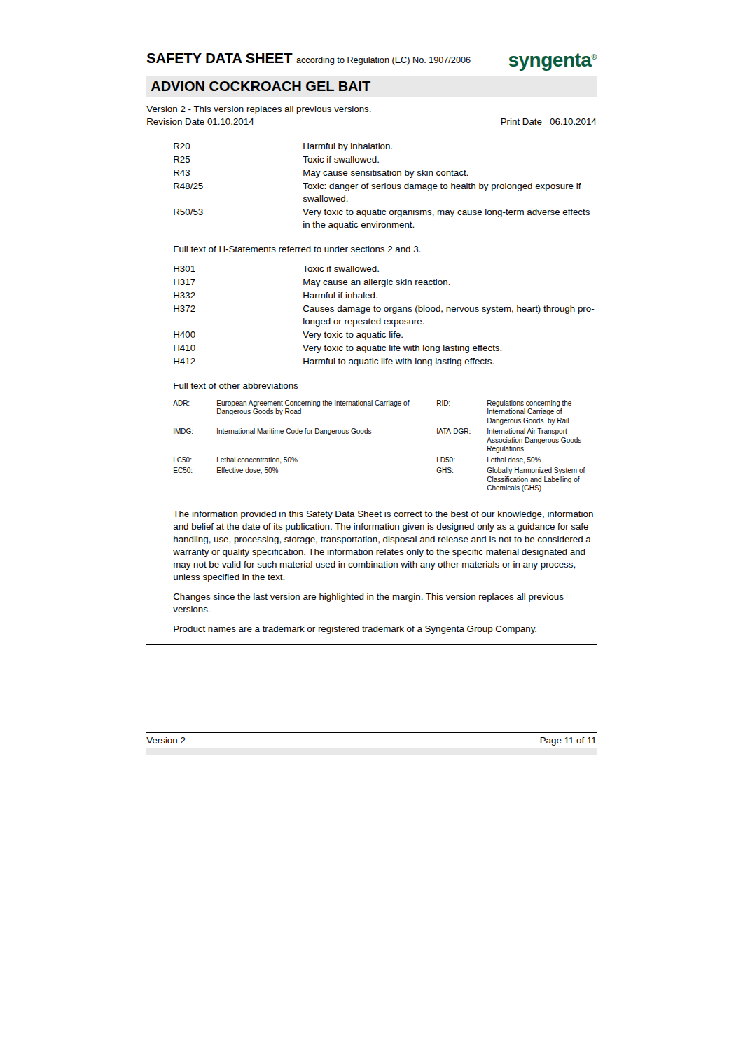SAFETY DATA SHEET according to Regulation (EC) No. 1907/2006
syngenta®
ADVION COCKROACH GEL BAIT
Version 2 - This version replaces all previous versions.
Revision Date 01.10.2014 Print Date 06.10.2014
| R20 | Harmful by inhalation. |
| R25 | Toxic if swallowed. |
| R43 | May cause sensitisation by skin contact. |
| R48/25 | Toxic: danger of serious damage to health by prolonged exposure if swallowed. |
| R50/53 | Very toxic to aquatic organisms, may cause long-term adverse effects in the aquatic environment. |
Full text of H-Statements referred to under sections 2 and 3.
| H301 | Toxic if swallowed. |
| H317 | May cause an allergic skin reaction. |
| H332 | Harmful if inhaled. |
| H372 | Causes damage to organs (blood, nervous system, heart) through pro- longed or repeated exposure. |
| H400 | Very toxic to aquatic life. |
| H410 | Very toxic to aquatic life with long lasting effects. |
| H412 | Harmful to aquatic life with long lasting effects. |
Full text of other abbreviations
| ADR: | European Agreement Concerning the International Carriage of Dangerous Goods by Road | RID: | Regulations concerning the International Carriage of Dangerous Goods by Rail |
| IMDG: | International Maritime Code for Dangerous Goods | IATA-DGR: | International Air Transport Association Dangerous Goods Regulations |
| LC50: | Lethal concentration, 50% | LD50: | Lethal dose, 50% |
| EC50: | Effective dose, 50% | GHS: | Globally Harmonized System of Classification and Labelling of Chemicals (GHS) |
The information provided in this Safety Data Sheet is correct to the best of our knowledge, information and belief at the date of its publication. The information given is designed only as a guidance for safe handling, use, processing, storage, transportation, disposal and release and is not to be considered a warranty or quality specification. The information relates only to the specific material designated and may not be valid for such material used in combination with any other materials or in any process, unless specified in the text.
Changes since the last version are highlighted in the margin. This version replaces all previous versions.
Product names are a trademark or registered trademark of a Syngenta Group Company.
Version 2 Page 11 of 11